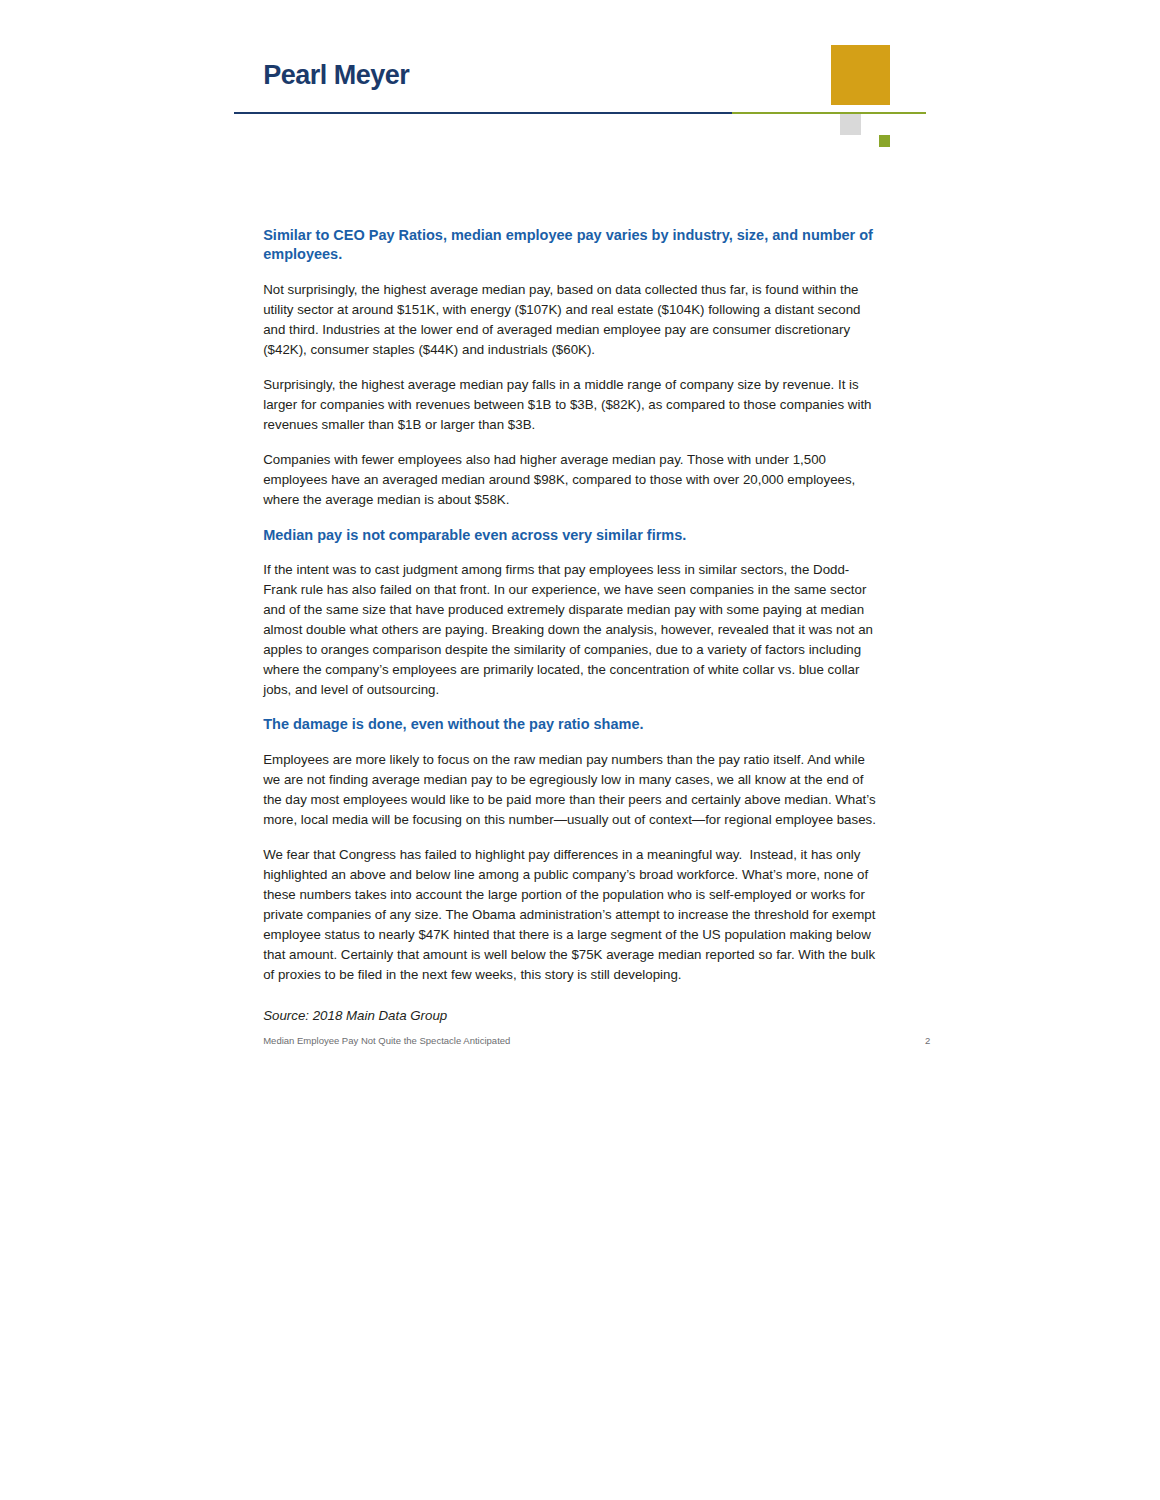Pearl Meyer
Similar to CEO Pay Ratios, median employee pay varies by industry, size, and number of employees.
Not surprisingly, the highest average median pay, based on data collected thus far, is found within the utility sector at around $151K, with energy ($107K) and real estate ($104K) following a distant second and third. Industries at the lower end of averaged median employee pay are consumer discretionary ($42K), consumer staples ($44K) and industrials ($60K).
Surprisingly, the highest average median pay falls in a middle range of company size by revenue. It is larger for companies with revenues between $1B to $3B, ($82K), as compared to those companies with revenues smaller than $1B or larger than $3B.
Companies with fewer employees also had higher average median pay. Those with under 1,500 employees have an averaged median around $98K, compared to those with over 20,000 employees, where the average median is about $58K.
Median pay is not comparable even across very similar firms.
If the intent was to cast judgment among firms that pay employees less in similar sectors, the Dodd-Frank rule has also failed on that front. In our experience, we have seen companies in the same sector and of the same size that have produced extremely disparate median pay with some paying at median almost double what others are paying. Breaking down the analysis, however, revealed that it was not an apples to oranges comparison despite the similarity of companies, due to a variety of factors including where the company’s employees are primarily located, the concentration of white collar vs. blue collar jobs, and level of outsourcing.
The damage is done, even without the pay ratio shame.
Employees are more likely to focus on the raw median pay numbers than the pay ratio itself. And while we are not finding average median pay to be egregiously low in many cases, we all know at the end of the day most employees would like to be paid more than their peers and certainly above median. What’s more, local media will be focusing on this number—usually out of context—for regional employee bases.
We fear that Congress has failed to highlight pay differences in a meaningful way. Instead, it has only highlighted an above and below line among a public company’s broad workforce. What’s more, none of these numbers takes into account the large portion of the population who is self-employed or works for private companies of any size. The Obama administration’s attempt to increase the threshold for exempt employee status to nearly $47K hinted that there is a large segment of the US population making below that amount. Certainly that amount is well below the $75K average median reported so far. With the bulk of proxies to be filed in the next few weeks, this story is still developing.
Source: 2018 Main Data Group
Median Employee Pay Not Quite the Spectacle Anticipated 2